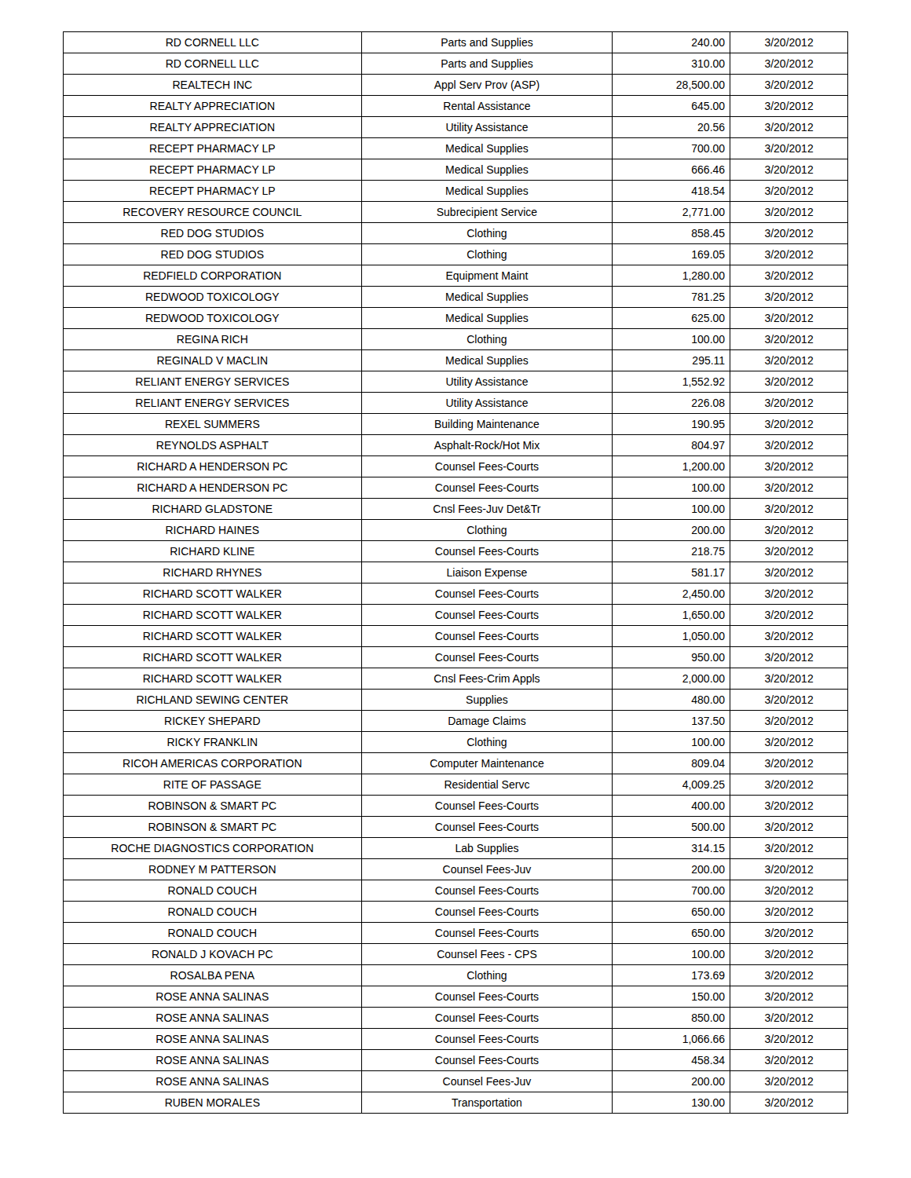| RD CORNELL LLC | Parts and Supplies | 240.00 | 3/20/2012 |
| RD CORNELL LLC | Parts and Supplies | 310.00 | 3/20/2012 |
| REALTECH INC | Appl Serv Prov (ASP) | 28,500.00 | 3/20/2012 |
| REALTY APPRECIATION | Rental Assistance | 645.00 | 3/20/2012 |
| REALTY APPRECIATION | Utility Assistance | 20.56 | 3/20/2012 |
| RECEPT PHARMACY LP | Medical Supplies | 700.00 | 3/20/2012 |
| RECEPT PHARMACY LP | Medical Supplies | 666.46 | 3/20/2012 |
| RECEPT PHARMACY LP | Medical Supplies | 418.54 | 3/20/2012 |
| RECOVERY RESOURCE COUNCIL | Subrecipient Service | 2,771.00 | 3/20/2012 |
| RED DOG STUDIOS | Clothing | 858.45 | 3/20/2012 |
| RED DOG STUDIOS | Clothing | 169.05 | 3/20/2012 |
| REDFIELD CORPORATION | Equipment Maint | 1,280.00 | 3/20/2012 |
| REDWOOD TOXICOLOGY | Medical Supplies | 781.25 | 3/20/2012 |
| REDWOOD TOXICOLOGY | Medical Supplies | 625.00 | 3/20/2012 |
| REGINA RICH | Clothing | 100.00 | 3/20/2012 |
| REGINALD V MACLIN | Medical Supplies | 295.11 | 3/20/2012 |
| RELIANT ENERGY SERVICES | Utility Assistance | 1,552.92 | 3/20/2012 |
| RELIANT ENERGY SERVICES | Utility Assistance | 226.08 | 3/20/2012 |
| REXEL SUMMERS | Building Maintenance | 190.95 | 3/20/2012 |
| REYNOLDS ASPHALT | Asphalt-Rock/Hot Mix | 804.97 | 3/20/2012 |
| RICHARD A HENDERSON PC | Counsel Fees-Courts | 1,200.00 | 3/20/2012 |
| RICHARD A HENDERSON PC | Counsel Fees-Courts | 100.00 | 3/20/2012 |
| RICHARD GLADSTONE | Cnsl Fees-Juv Det&Tr | 100.00 | 3/20/2012 |
| RICHARD HAINES | Clothing | 200.00 | 3/20/2012 |
| RICHARD KLINE | Counsel Fees-Courts | 218.75 | 3/20/2012 |
| RICHARD RHYNES | Liaison Expense | 581.17 | 3/20/2012 |
| RICHARD SCOTT WALKER | Counsel Fees-Courts | 2,450.00 | 3/20/2012 |
| RICHARD SCOTT WALKER | Counsel Fees-Courts | 1,650.00 | 3/20/2012 |
| RICHARD SCOTT WALKER | Counsel Fees-Courts | 1,050.00 | 3/20/2012 |
| RICHARD SCOTT WALKER | Counsel Fees-Courts | 950.00 | 3/20/2012 |
| RICHARD SCOTT WALKER | Cnsl Fees-Crim Appls | 2,000.00 | 3/20/2012 |
| RICHLAND SEWING CENTER | Supplies | 480.00 | 3/20/2012 |
| RICKEY SHEPARD | Damage Claims | 137.50 | 3/20/2012 |
| RICKY FRANKLIN | Clothing | 100.00 | 3/20/2012 |
| RICOH AMERICAS CORPORATION | Computer Maintenance | 809.04 | 3/20/2012 |
| RITE OF PASSAGE | Residential Servc | 4,009.25 | 3/20/2012 |
| ROBINSON & SMART PC | Counsel Fees-Courts | 400.00 | 3/20/2012 |
| ROBINSON & SMART PC | Counsel Fees-Courts | 500.00 | 3/20/2012 |
| ROCHE DIAGNOSTICS CORPORATION | Lab Supplies | 314.15 | 3/20/2012 |
| RODNEY M PATTERSON | Counsel Fees-Juv | 200.00 | 3/20/2012 |
| RONALD COUCH | Counsel Fees-Courts | 700.00 | 3/20/2012 |
| RONALD COUCH | Counsel Fees-Courts | 650.00 | 3/20/2012 |
| RONALD COUCH | Counsel Fees-Courts | 650.00 | 3/20/2012 |
| RONALD J KOVACH PC | Counsel Fees - CPS | 100.00 | 3/20/2012 |
| ROSALBA PENA | Clothing | 173.69 | 3/20/2012 |
| ROSE ANNA SALINAS | Counsel Fees-Courts | 150.00 | 3/20/2012 |
| ROSE ANNA SALINAS | Counsel Fees-Courts | 850.00 | 3/20/2012 |
| ROSE ANNA SALINAS | Counsel Fees-Courts | 1,066.66 | 3/20/2012 |
| ROSE ANNA SALINAS | Counsel Fees-Courts | 458.34 | 3/20/2012 |
| ROSE ANNA SALINAS | Counsel Fees-Juv | 200.00 | 3/20/2012 |
| RUBEN MORALES | Transportation | 130.00 | 3/20/2012 |